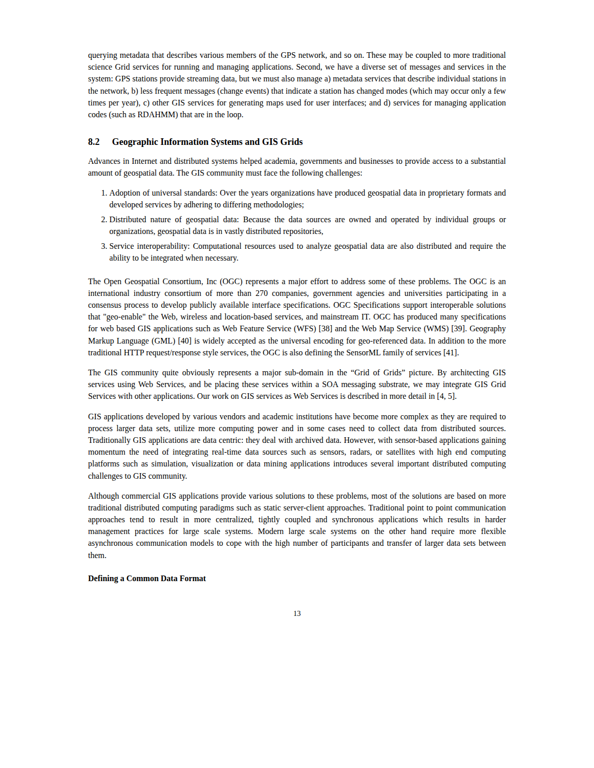querying metadata that describes various members of the GPS network, and so on. These may be coupled to more traditional science Grid services for running and managing applications. Second, we have a diverse set of messages and services in the system: GPS stations provide streaming data, but we must also manage a) metadata services that describe individual stations in the network, b) less frequent messages (change events) that indicate a station has changed modes (which may occur only a few times per year), c) other GIS services for generating maps used for user interfaces; and d) services for managing application codes (such as RDAHMM) that are in the loop.
8.2 Geographic Information Systems and GIS Grids
Advances in Internet and distributed systems helped academia, governments and businesses to provide access to a substantial amount of geospatial data. The GIS community must face the following challenges:
Adoption of universal standards: Over the years organizations have produced geospatial data in proprietary formats and developed services by adhering to differing methodologies;
Distributed nature of geospatial data: Because the data sources are owned and operated by individual groups or organizations, geospatial data is in vastly distributed repositories,
Service interoperability: Computational resources used to analyze geospatial data are also distributed and require the ability to be integrated when necessary.
The Open Geospatial Consortium, Inc (OGC) represents a major effort to address some of these problems. The OGC is an international industry consortium of more than 270 companies, government agencies and universities participating in a consensus process to develop publicly available interface specifications. OGC Specifications support interoperable solutions that "geo-enable" the Web, wireless and location-based services, and mainstream IT. OGC has produced many specifications for web based GIS applications such as Web Feature Service (WFS) [38] and the Web Map Service (WMS) [39]. Geography Markup Language (GML) [40] is widely accepted as the universal encoding for geo-referenced data. In addition to the more traditional HTTP request/response style services, the OGC is also defining the SensorML family of services [41].
The GIS community quite obviously represents a major sub-domain in the “Grid of Grids” picture. By architecting GIS services using Web Services, and be placing these services within a SOA messaging substrate, we may integrate GIS Grid Services with other applications. Our work on GIS services as Web Services is described in more detail in [4, 5].
GIS applications developed by various vendors and academic institutions have become more complex as they are required to process larger data sets, utilize more computing power and in some cases need to collect data from distributed sources. Traditionally GIS applications are data centric: they deal with archived data. However, with sensor-based applications gaining momentum the need of integrating real-time data sources such as sensors, radars, or satellites with high end computing platforms such as simulation, visualization or data mining applications introduces several important distributed computing challenges to GIS community.
Although commercial GIS applications provide various solutions to these problems, most of the solutions are based on more traditional distributed computing paradigms such as static server-client approaches. Traditional point to point communication approaches tend to result in more centralized, tightly coupled and synchronous applications which results in harder management practices for large scale systems. Modern large scale systems on the other hand require more flexible asynchronous communication models to cope with the high number of participants and transfer of larger data sets between them.
Defining a Common Data Format
13